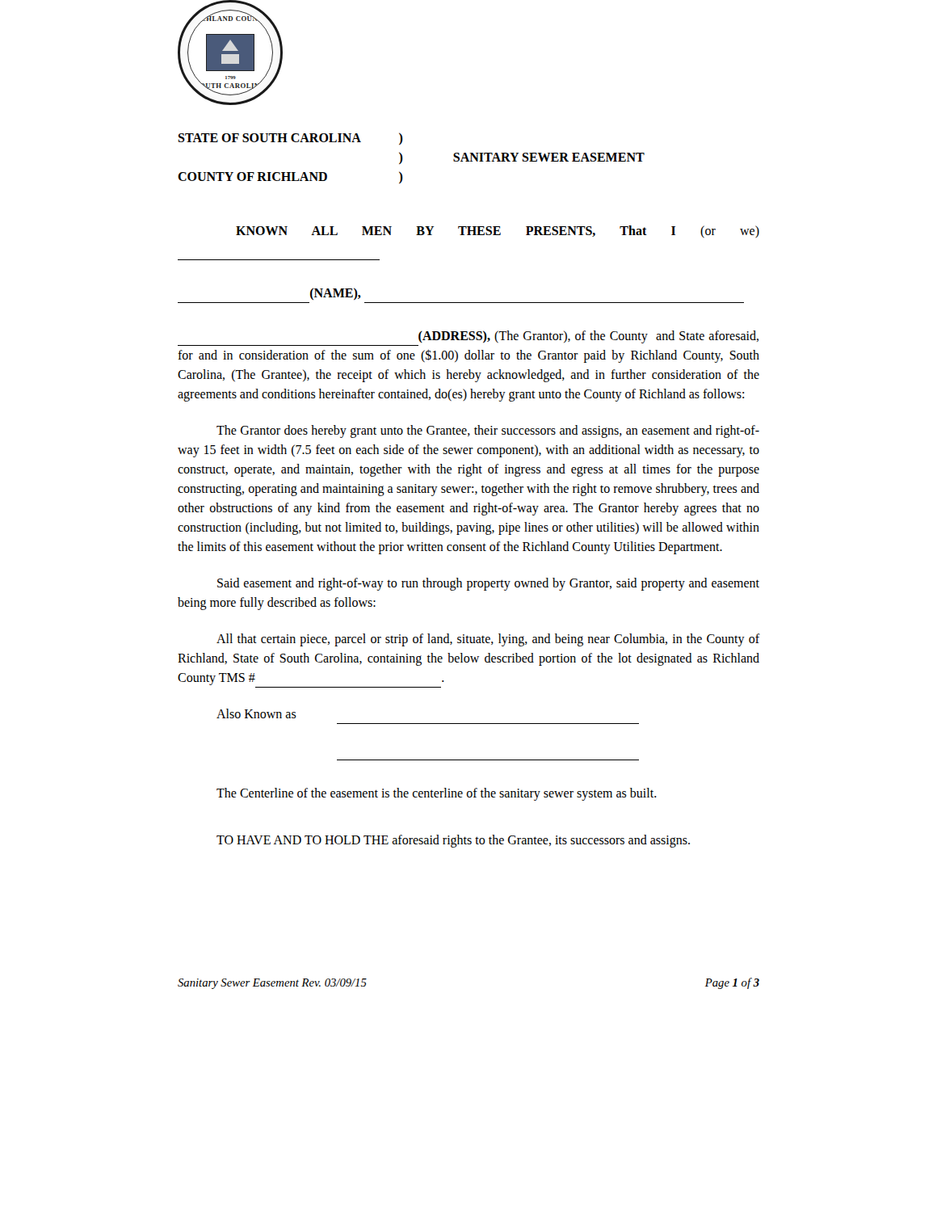RICHLAND COUNTY
1799
SOUTH CAROLINA
| STATE OF SOUTH CAROLINA | ) | |
| | ) | SANITARY SEWER EASEMENT |
| COUNTY OF RICHLAND | ) | |
KNOWN ALL MEN BY THESE PRESENTS, That I (or we)
(NAME),
(ADDRESS), (The Grantor), of the County and State aforesaid, for and in consideration of the sum of one ($1.00) dollar to the Grantor paid by Richland County, South Carolina, (The Grantee), the receipt of which is hereby acknowledged, and in further consideration of the agreements and conditions hereinafter contained, do(es) hereby grant unto the County of Richland as follows:
The Grantor does hereby grant unto the Grantee, their successors and assigns, an easement and right-of-way 15 feet in width (7.5 feet on each side of the sewer component), with an additional width as necessary, to construct, operate, and maintain, together with the right of ingress and egress at all times for the purpose constructing, operating and maintaining a sanitary sewer:, together with the right to remove shrubbery, trees and other obstructions of any kind from the easement and right-of-way area. The Grantor hereby agrees that no construction (including, but not limited to, buildings, paving, pipe lines or other utilities) will be allowed within the limits of this easement without the prior written consent of the Richland County Utilities Department.
Said easement and right-of-way to run through property owned by Grantor, said property and easement being more fully described as follows:
All that certain piece, parcel or strip of land, situate, lying, and being near Columbia, in the County of Richland, State of South Carolina, containing the below described portion of the lot designated as Richland County TMS # .
Also Known as
The Centerline of the easement is the centerline of the sanitary sewer system as built.
TO HAVE AND TO HOLD THE aforesaid rights to the Grantee, its successors and assigns.
Sanitary Sewer Easement Rev. 03/09/15 Page 1 of 3